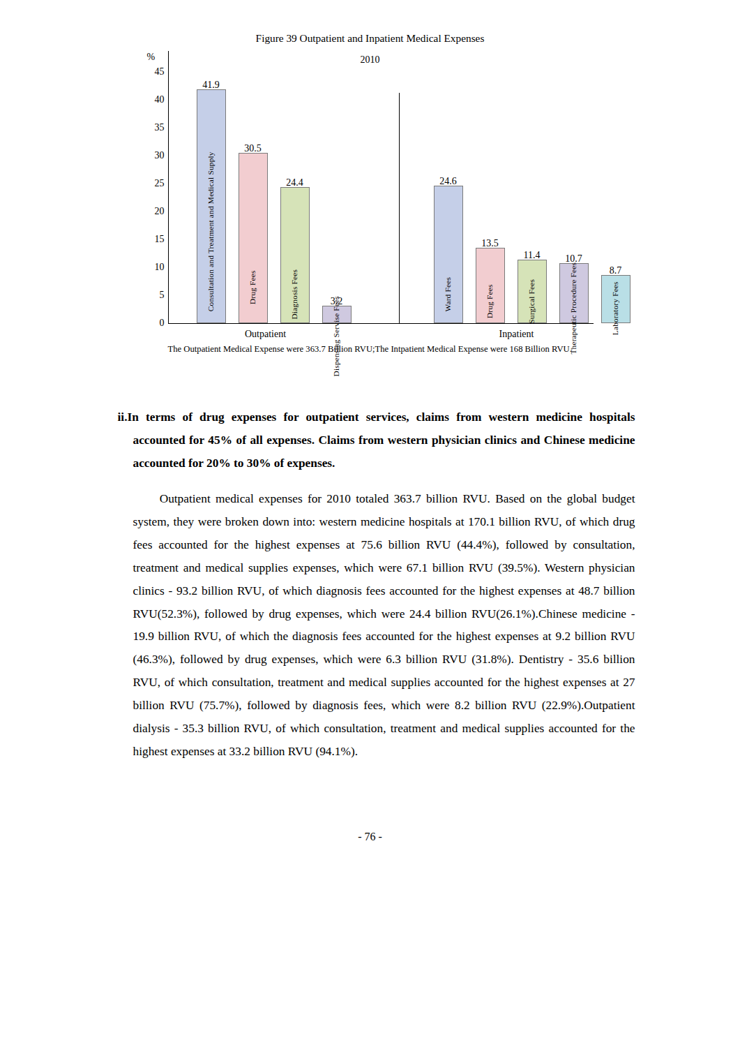Figure 39 Outpatient and Inpatient Medical Expenses
%
2010
45 40 35 30 25 20 15 10 5 0
41.9 Consultation and Treatment and Medical Supply
30.5 Drug Fees
24.4 Diagnosis Fees
3.2 Dispensing Servise Fees
24.6 Ward Fees
13.5 Drug Fees
11.4 Surgical Fees
10.7 Therapeutic Procedure Fees
8.7 Laboratory Fees
Outpatient Inpatient
The Outpatient Medical Expense were 363.7 Billion RVU;The Intpatient Medical Expense were 168 Billion RVU.
ii.In terms of drug expenses for outpatient services, claims from western medicine hospitals accounted for 45% of all expenses. Claims from western physician clinics and Chinese medicine accounted for 20% to 30% of expenses.
Outpatient medical expenses for 2010 totaled 363.7 billion RVU. Based on the global budget system, they were broken down into: western medicine hospitals at 170.1 billion RVU, of which drug fees accounted for the highest expenses at 75.6 billion RVU (44.4%), followed by consultation, treatment and medical supplies expenses, which were 67.1 billion RVU (39.5%). Western physician clinics - 93.2 billion RVU, of which diagnosis fees accounted for the highest expenses at 48.7 billion RVU(52.3%), followed by drug expenses, which were 24.4 billion RVU(26.1%).Chinese medicine - 19.9 billion RVU, of which the diagnosis fees accounted for the highest expenses at 9.2 billion RVU (46.3%), followed by drug expenses, which were 6.3 billion RVU (31.8%). Dentistry - 35.6 billion RVU, of which consultation, treatment and medical supplies accounted for the highest expenses at 27 billion RVU (75.7%), followed by diagnosis fees, which were 8.2 billion RVU (22.9%).Outpatient dialysis - 35.3 billion RVU, of which consultation, treatment and medical supplies accounted for the highest expenses at 33.2 billion RVU (94.1%).
- 76 -